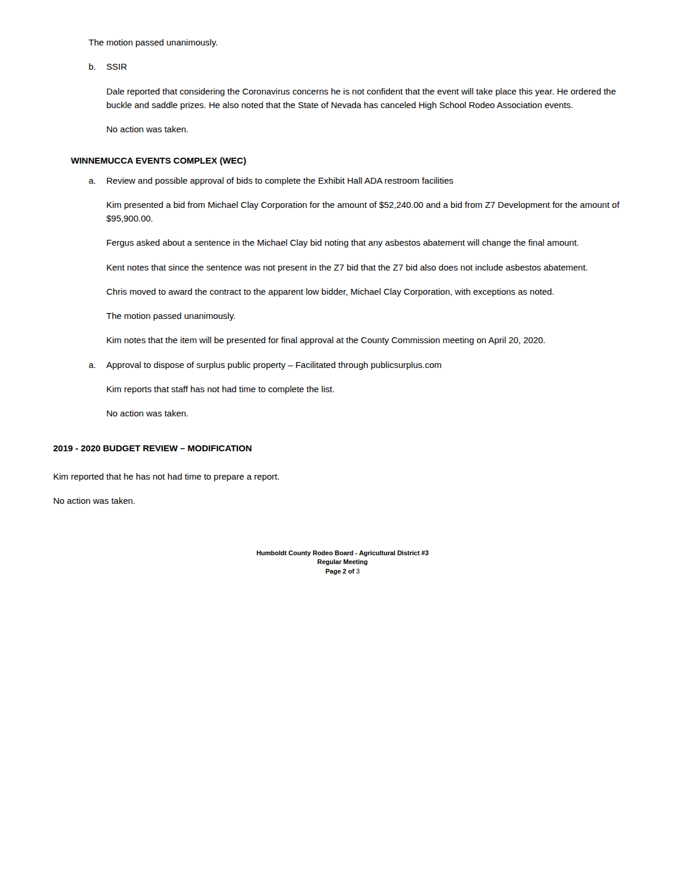The motion passed unanimously.
b.
SSIR
Dale reported that considering the Coronavirus concerns he is not confident that the event will take place this year. He ordered the buckle and saddle prizes. He also noted that the State of Nevada has canceled High School Rodeo Association events.
No action was taken.
Winnemucca Events Complex (WEC)
a.
Review and possible approval of bids to complete the Exhibit Hall ADA restroom facilities
Kim presented a bid from Michael Clay Corporation for the amount of $52,240.00 and a bid from Z7 Development for the amount of $95,900.00.
Fergus asked about a sentence in the Michael Clay bid noting that any asbestos abatement will change the final amount.
Kent notes that since the sentence was not present in the Z7 bid that the Z7 bid also does not include asbestos abatement.
Chris moved to award the contract to the apparent low bidder, Michael Clay Corporation, with exceptions as noted.
The motion passed unanimously.
Kim notes that the item will be presented for final approval at the County Commission meeting on April 20, 2020.
a.
Approval to dispose of surplus public property – Facilitated through publicsurplus.com
Kim reports that staff has not had time to complete the list.
No action was taken.
2019 - 2020 BUDGET REVIEW – MODIFICATION
Kim reported that he has not had time to prepare a report.
No action was taken.
Humboldt County Rodeo Board - Agricultural District #3
Regular Meeting
Page 2 of 3